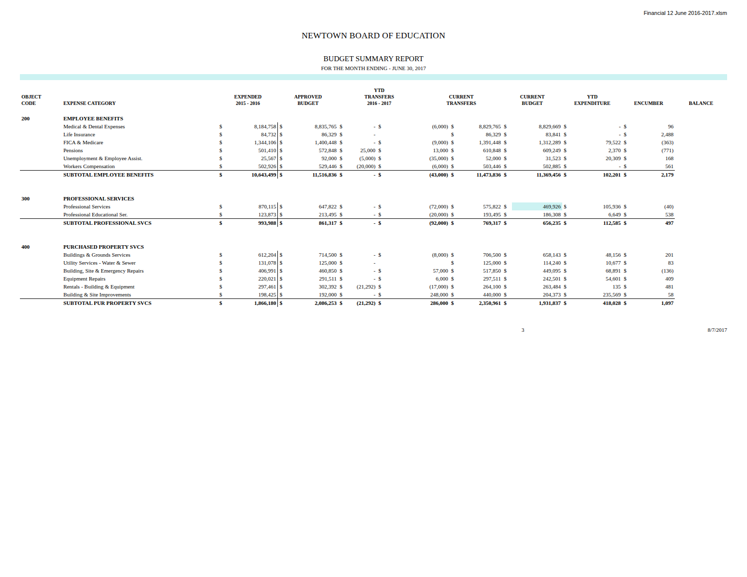Financial 12 June 2016-2017.xlsm
NEWTOWN BOARD OF EDUCATION
BUDGET SUMMARY REPORT
FOR THE MONTH ENDING - JUNE 30, 2017
| | | | | YTD | | | | | |
| --- | --- | --- | --- | --- | --- | --- | --- | --- | --- |
| OBJECT | | EXPENDED | APPROVED | TRANSFERS | CURRENT | CURRENT | YTD | | |
| CODE | EXPENSE CATEGORY | 2015 - 2016 | BUDGET | 2016 - 2017 | TRANSFERS | BUDGET | EXPENDITURE | ENCUMBER | BALANCE |
| 200 | EMPLOYEE BENEFITS | |
| | Medical & Dental Expenses | $ | 8,184,758 | $ | 8,835,765 | $ | - | $ | (6,000) | $ | 8,829,765 | $ | 8,829,669 | $ | - | $ | 96 |
| | Life Insurance | $ | 84,732 | $ | 86,329 | $ | - | | | $ | 86,329 | $ | 83,841 | $ | - | $ | 2,488 |
| | FICA & Medicare | $ | 1,344,106 | $ | 1,400,448 | $ | - | $ | (9,000) | $ | 1,391,448 | $ | 1,312,289 | $ | 79,522 | $ | (363) |
| | Pensions | $ | 501,410 | $ | 572,848 | $ | 25,000 | $ | 13,000 | $ | 610,848 | $ | 609,249 | $ | 2,370 | $ | (771) |
| | Unemployment & Employee Assist. | $ | 25,567 | $ | 92,000 | $ | (5,000) | $ | (35,000) | $ | 52,000 | $ | 31,523 | $ | 20,309 | $ | 168 |
| | Workers Compensation | $ | 502,926 | $ | 529,446 | $ | (20,000) | $ | (6,000) | $ | 503,446 | $ | 502,885 | $ | - | $ | 561 |
| | SUBTOTAL EMPLOYEE BENEFITS | $ | 10,643,499 | $ | 11,516,836 | $ | - | $ | (43,000) | $ | 11,473,836 | $ | 11,369,456 | $ | 102,201 | $ | 2,179 |
| 300 | PROFESSIONAL SERVICES | |
| | Professional Services | $ | 870,115 | $ | 647,822 | $ | - | $ | (72,000) | $ | 575,822 | $ | 469,926 | $ | 105,936 | $ | (40) |
| | Professional Educational Ser. | $ | 123,873 | $ | 213,495 | $ | - | $ | (20,000) | $ | 193,495 | $ | 186,308 | $ | 6,649 | $ | 538 |
| | SUBTOTAL PROFESSIONAL SVCS | $ | 993,988 | $ | 861,317 | $ | - | $ | (92,000) | $ | 769,317 | $ | 656,235 | $ | 112,585 | $ | 497 |
| 400 | PURCHASED PROPERTY SVCS | |
| | Buildings & Grounds Services | $ | 612,204 | $ | 714,500 | $ | - | $ | (8,000) | $ | 706,500 | $ | 658,143 | $ | 48,156 | $ | 201 |
| | Utility Services - Water & Sewer | $ | 131,078 | $ | 125,000 | $ | - | | | $ | 125,000 | $ | 114,240 | $ | 10,677 | $ | 83 |
| | Building, Site & Emergency Repairs | $ | 406,991 | $ | 460,850 | $ | - | $ | 57,000 | $ | 517,850 | $ | 449,095 | $ | 68,891 | $ | (136) |
| | Equipment Repairs | $ | 220,021 | $ | 291,511 | $ | - | $ | 6,000 | $ | 297,511 | $ | 242,501 | $ | 54,601 | $ | 409 |
| | Rentals - Building & Equipment | $ | 297,461 | $ | 302,392 | $ | (21,292) | $ | (17,000) | $ | 264,100 | $ | 263,484 | $ | 135 | $ | 481 |
| | Building & Site Improvements | $ | 198,425 | $ | 192,000 | $ | - | $ | 248,000 | $ | 440,000 | $ | 204,373 | $ | 235,569 | $ | 58 |
| | SUBTOTAL PUR PROPERTY SVCS | $ | 1,866,180 | $ | 2,086,253 | $ | (21,292) | $ | 286,000 | $ | 2,350,961 | $ | 1,931,837 | $ | 418,028 | $ | 1,097 |
3
8/7/2017